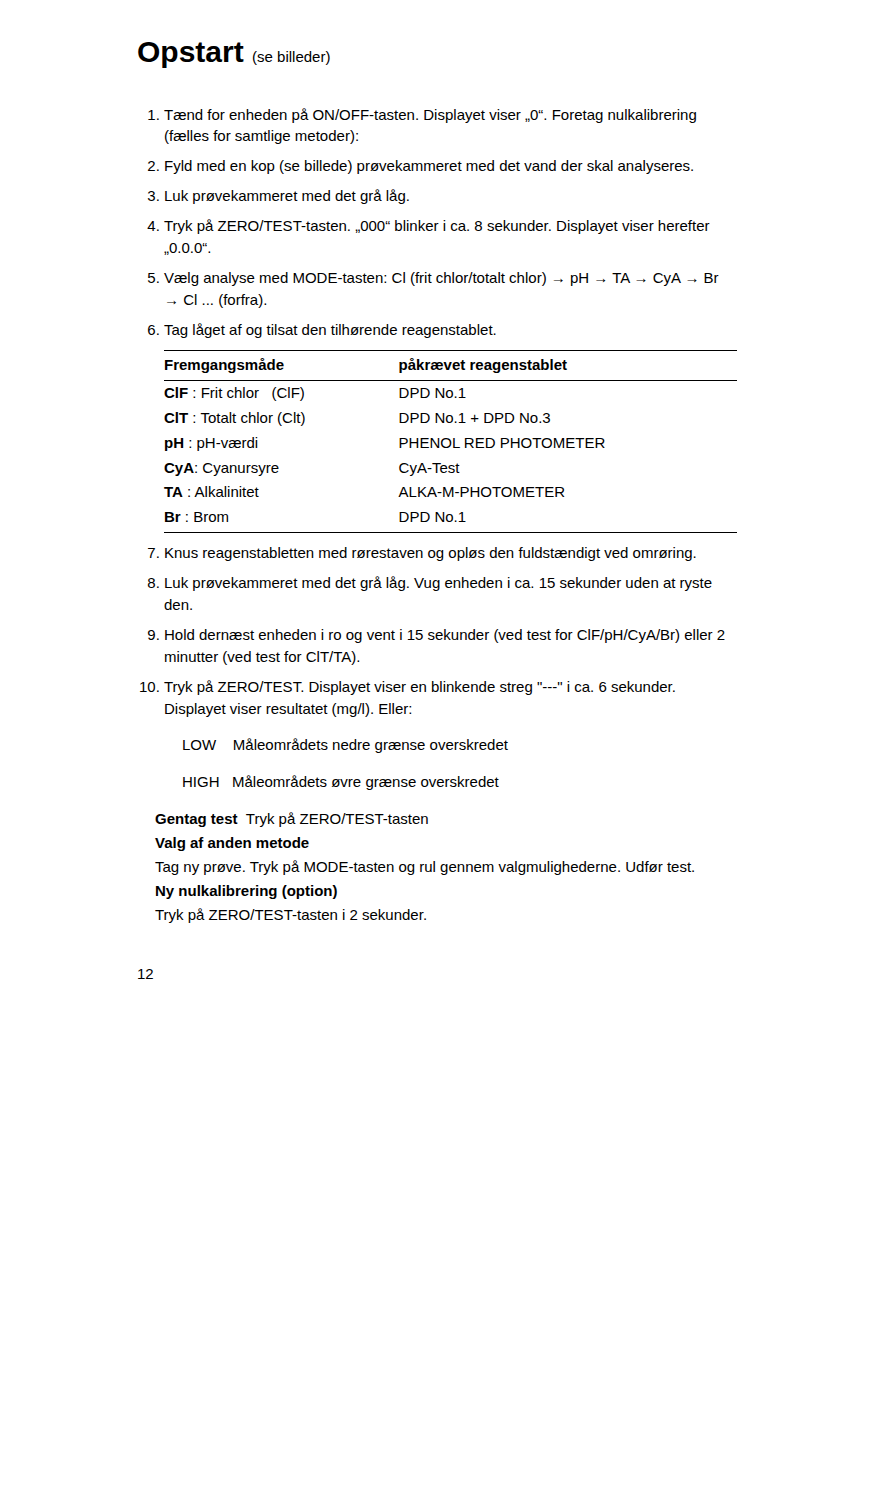Opstart (se billeder)
Tænd for enheden på ON/OFF-tasten. Displayet viser „0“. Foretag nulkalibrering (fælles for samtlige metoder):
Fyld med en kop (se billede) prøvekammeret med det vand der skal analyseres.
Luk prøvekammeret med det grå låg.
Tryk på ZERO/TEST-tasten. „000“ blinker i ca. 8 sekunder. Displayet viser herefter „0.0.0“.
Vælg analyse med MODE-tasten: Cl (frit chlor/totalt chlor) → pH → TA → CyA → Br → Cl ... (forfra).
Tag låget af og tilsat den tilhørende reagenstablet.
| Fremgangsmåde | påkrævet reagenstablet |
| --- | --- |
| ClF : Frit chlor (ClF) | DPD No.1 |
| ClT : Totalt chlor (Clt) | DPD No.1 + DPD No.3 |
| pH : pH-værdi | PHENOL RED PHOTOMETER |
| CyA : Cyanursyre | CyA-Test |
| TA : Alkalinitet | ALKA-M-PHOTOMETER |
| Br : Brom | DPD No.1 |
Knus reagenstabletten med rørestaven og opløs den fuldstændigt ved omrøring.
Luk prøvekammeret med det grå låg. Vug enheden i ca. 15 sekunder uden at ryste den.
Hold dernæst enheden i ro og vent i 15 sekunder (ved test for ClF/pH/CyA/Br) eller 2 minutter (ved test for ClT/TA).
Tryk på ZERO/TEST. Displayet viser en blinkende streg "---" i ca. 6 sekunder. Displayet viser resultatet (mg/l). Eller:
LOW Måleområdets nedre grænse overskredet
HIGH Måleområdets øvre grænse overskredet
Gentag test Tryk på ZERO/TEST-tasten
Valg af anden metode
Tag ny prøve. Tryk på MODE-tasten og rul gennem valgmulighederne. Udfør test.
Ny nulkalibrering (option)
Tryk på ZERO/TEST-tasten i 2 sekunder.
12